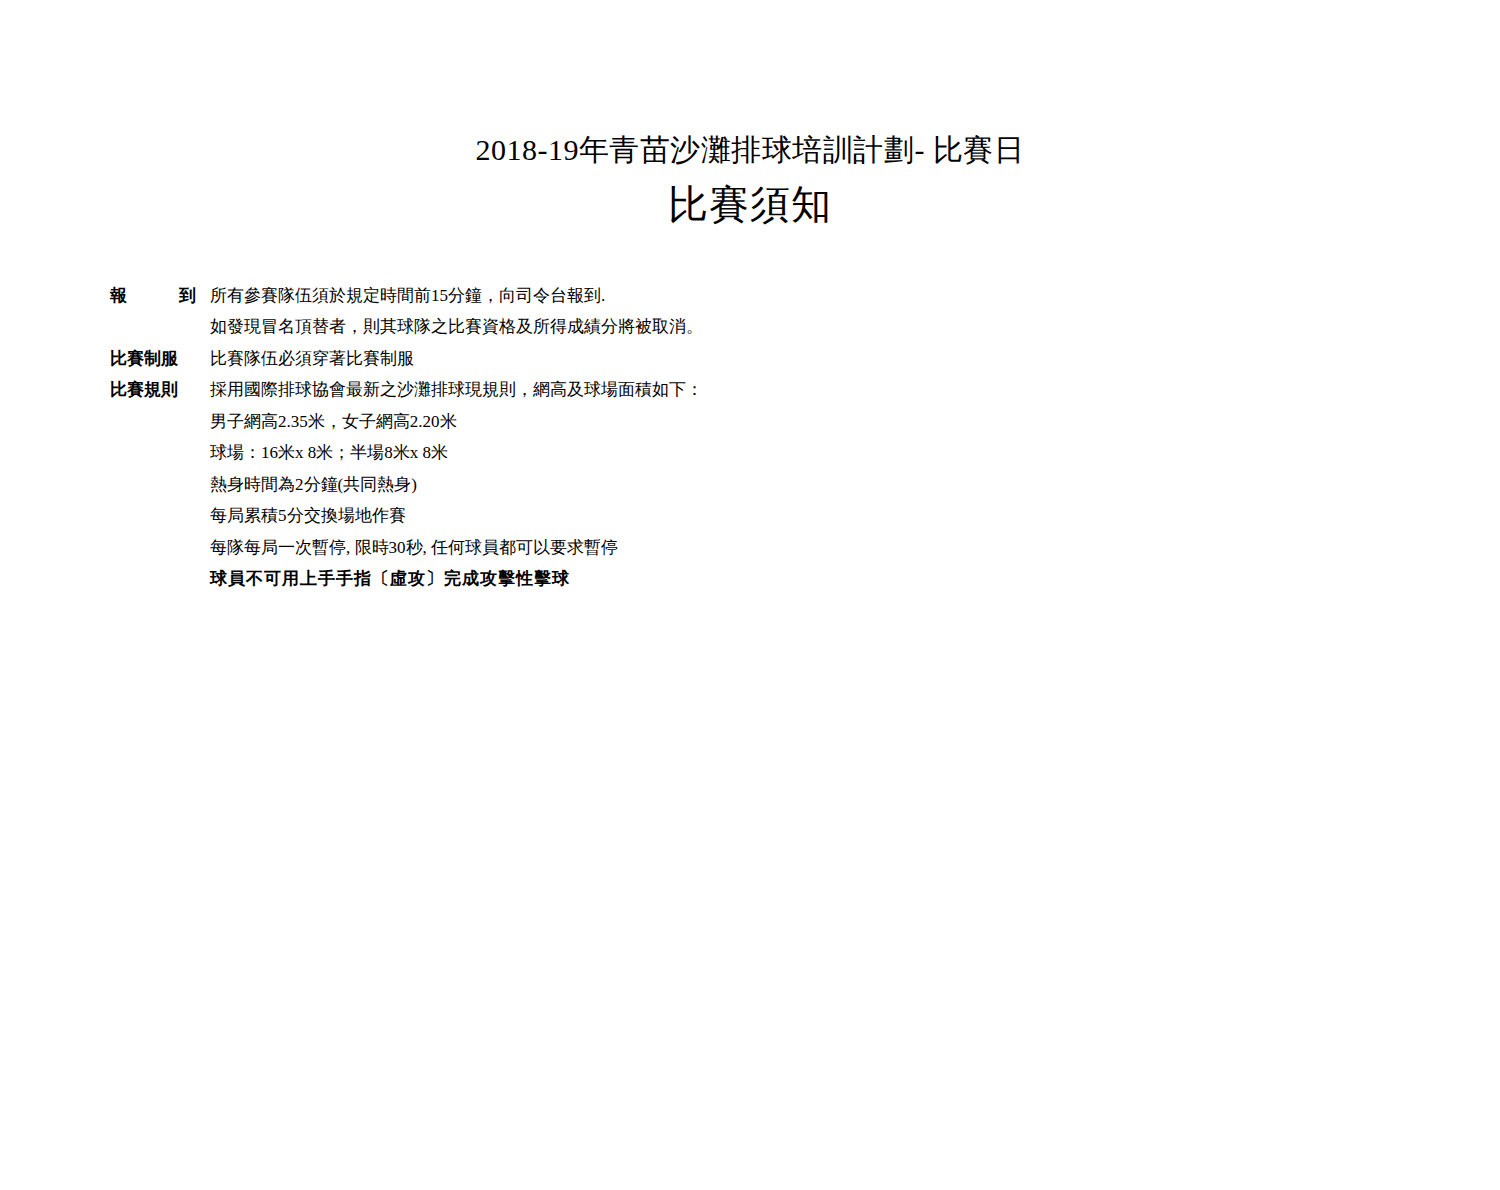2018-19年青苗沙灘排球培訓計劃- 比賽日
比賽須知
| 報到 | 所有參賽隊伍須於規定時間前15分鐘，向司令台報到. |
| | 如發現冒名頂替者，則其球隊之比賽資格及所得成績分將被取消。 |
| 比賽制服 | 比賽隊伍必須穿著比賽制服 |
| 比賽規則 | 採用國際排球協會最新之沙灘排球現規則，網高及球場面積如下： |
| | 男子網高2.35米，女子網高2.20米 |
| | 球場：16米x 8米；半場8米x 8米 |
| | 熱身時間為2分鐘(共同熱身) |
| | 每局累積5分交換場地作賽 |
| | 每隊每局一次暫停, 限時30秒, 任何球員都可以要求暫停 |
| | 球員不可用上手手指〔虛攻〕完成攻擊性擊球 |